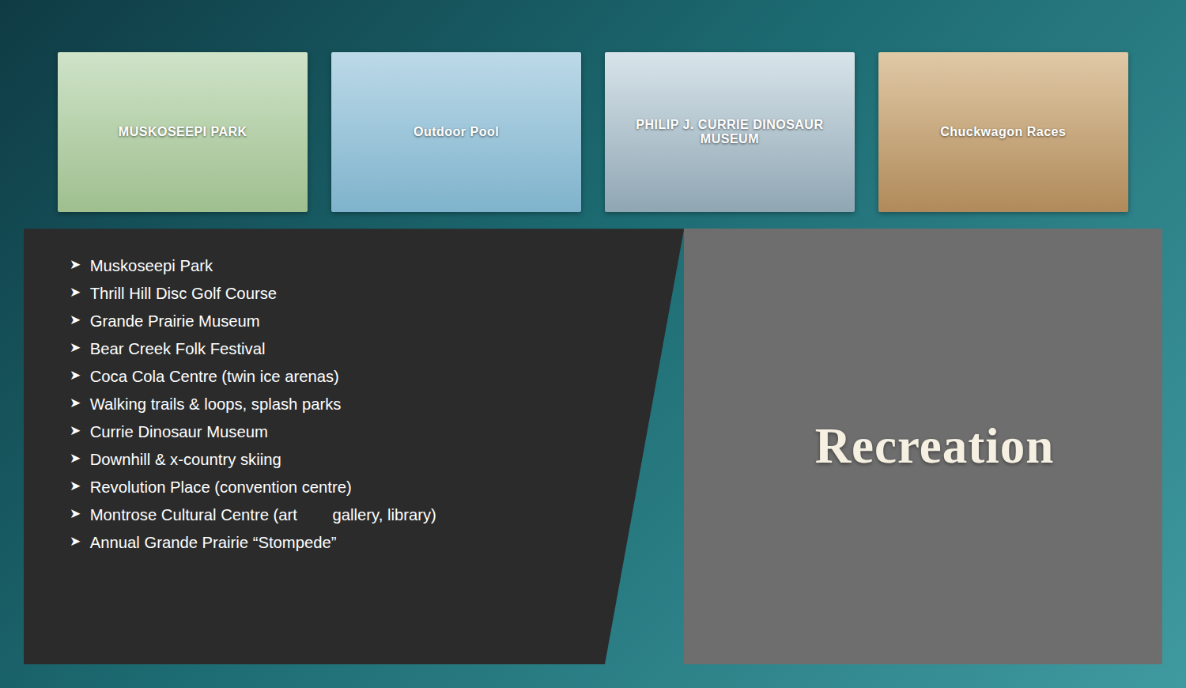MUSKOSEEPI PARK
Outdoor Pool
PHILIP J. CURRIE DINOSAUR MUSEUM
Chuckwagon Races
Muskoseepi Park
Thrill Hill Disc Golf Course
Grande Prairie Museum
Bear Creek Folk Festival
Coca Cola Centre (twin ice arenas)
Walking trails & loops, splash parks
Currie Dinosaur Museum
Downhill & x-country skiing
Revolution Place (convention centre)
Montrose Cultural Centre (artgallery, library)
Annual Grande Prairie “Stompede”
Recreation